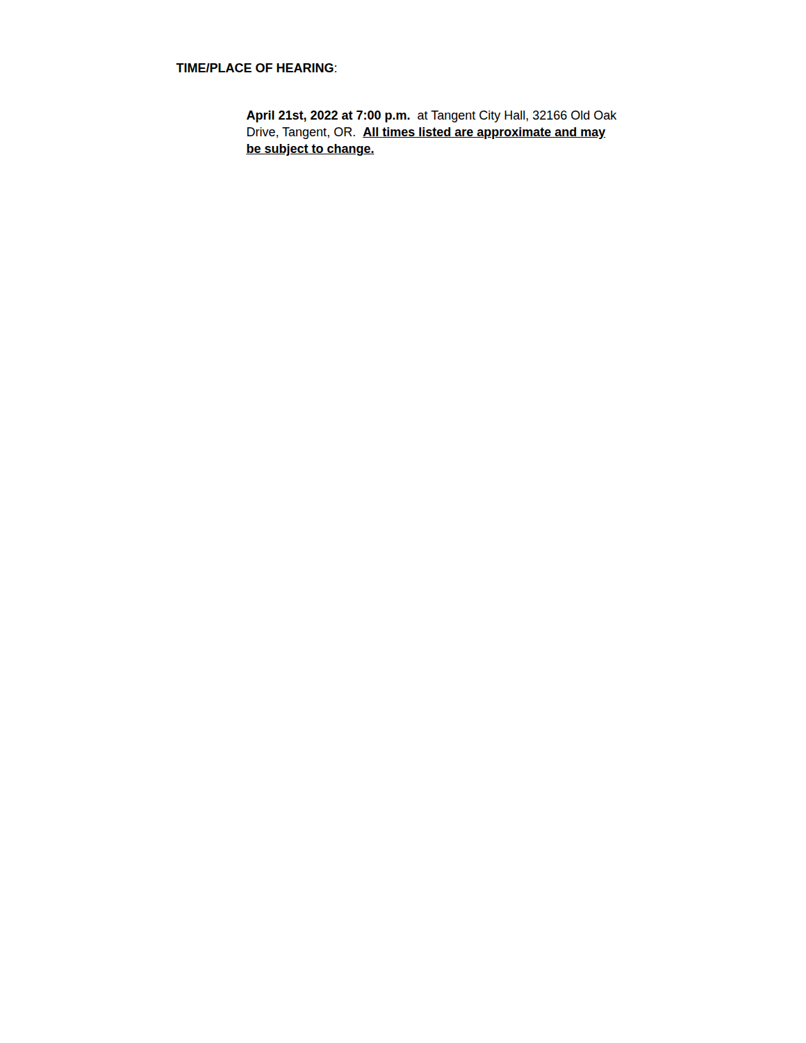TIME/PLACE OF HEARING:
April 21st, 2022 at 7:00 p.m. at Tangent City Hall, 32166 Old Oak Drive, Tangent, OR. All times listed are approximate and may be subject to change.